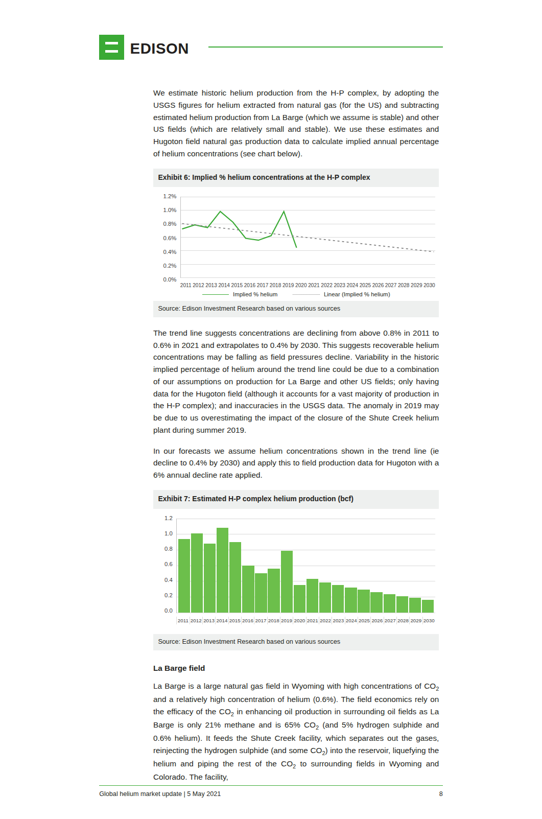EDISON
We estimate historic helium production from the H-P complex, by adopting the USGS figures for helium extracted from natural gas (for the US) and subtracting estimated helium production from La Barge (which we assume is stable) and other US fields (which are relatively small and stable). We use these estimates and Hugoton field natural gas production data to calculate implied annual percentage of helium concentrations (see chart below).
Exhibit 6: Implied % helium concentrations at the H-P complex
1.2%
1.0%
0.8%
0.6%
0.4%
0.2%
0.0%
20112012201320142015201620172018201920202021202220232024202520262027202820292030
Implied % helium Linear (Implied % helium)
Source: Edison Investment Research based on various sources
The trend line suggests concentrations are declining from above 0.8% in 2011 to 0.6% in 2021 and extrapolates to 0.4% by 2030. This suggests recoverable helium concentrations may be falling as field pressures decline. Variability in the historic implied percentage of helium around the trend line could be due to a combination of our assumptions on production for La Barge and other US fields; only having data for the Hugoton field (although it accounts for a vast majority of production in the H-P complex); and inaccuracies in the USGS data. The anomaly in 2019 may be due to us overestimating the impact of the closure of the Shute Creek helium plant during summer 2019.
In our forecasts we assume helium concentrations shown in the trend line (ie decline to 0.4% by 2030) and apply this to field production data for Hugoton with a 6% annual decline rate applied.
Exhibit 7: Estimated H-P complex helium production (bcf)
1.2
1.0
0.8
0.6
0.4
0.2
0.0
20112012201320142015201620172018201920202021202220232024202520262027202820292030
Source: Edison Investment Research based on various sources
La Barge field
La Barge is a large natural gas field in Wyoming with high concentrations of CO2 and a relatively high concentration of helium (0.6%). The field economics rely on the efficacy of the CO2 in enhancing oil production in surrounding oil fields as La Barge is only 21% methane and is 65% CO2 (and 5% hydrogen sulphide and 0.6% helium). It feeds the Shute Creek facility, which separates out the gases, reinjecting the hydrogen sulphide (and some CO2) into the reservoir, liquefying the helium and piping the rest of the CO2 to surrounding fields in Wyoming and Colorado. The facility,
Global helium market update | 5 May 2021
8